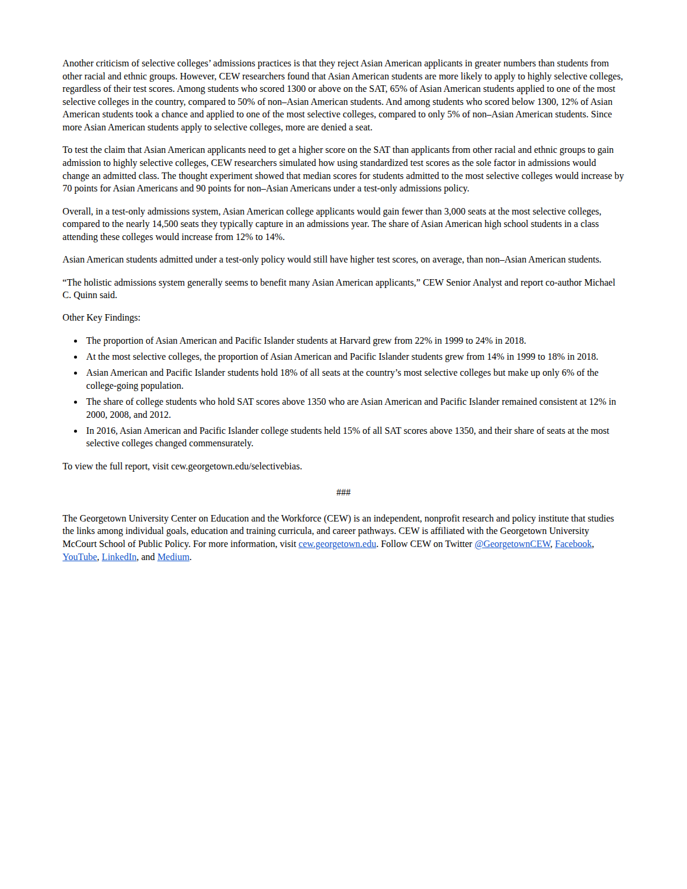Another criticism of selective colleges’ admissions practices is that they reject Asian American applicants in greater numbers than students from other racial and ethnic groups. However, CEW researchers found that Asian American students are more likely to apply to highly selective colleges, regardless of their test scores. Among students who scored 1300 or above on the SAT, 65% of Asian American students applied to one of the most selective colleges in the country, compared to 50% of non–Asian American students. And among students who scored below 1300, 12% of Asian American students took a chance and applied to one of the most selective colleges, compared to only 5% of non–Asian American students. Since more Asian American students apply to selective colleges, more are denied a seat.
To test the claim that Asian American applicants need to get a higher score on the SAT than applicants from other racial and ethnic groups to gain admission to highly selective colleges, CEW researchers simulated how using standardized test scores as the sole factor in admissions would change an admitted class. The thought experiment showed that median scores for students admitted to the most selective colleges would increase by 70 points for Asian Americans and 90 points for non–Asian Americans under a test-only admissions policy.
Overall, in a test-only admissions system, Asian American college applicants would gain fewer than 3,000 seats at the most selective colleges, compared to the nearly 14,500 seats they typically capture in an admissions year. The share of Asian American high school students in a class attending these colleges would increase from 12% to 14%.
Asian American students admitted under a test-only policy would still have higher test scores, on average, than non–Asian American students.
“The holistic admissions system generally seems to benefit many Asian American applicants,” CEW Senior Analyst and report co-author Michael C. Quinn said.
Other Key Findings:
The proportion of Asian American and Pacific Islander students at Harvard grew from 22% in 1999 to 24% in 2018.
At the most selective colleges, the proportion of Asian American and Pacific Islander students grew from 14% in 1999 to 18% in 2018.
Asian American and Pacific Islander students hold 18% of all seats at the country’s most selective colleges but make up only 6% of the college-going population.
The share of college students who hold SAT scores above 1350 who are Asian American and Pacific Islander remained consistent at 12% in 2000, 2008, and 2012.
In 2016, Asian American and Pacific Islander college students held 15% of all SAT scores above 1350, and their share of seats at the most selective colleges changed commensurately.
To view the full report, visit cew.georgetown.edu/selectivebias.
###
The Georgetown University Center on Education and the Workforce (CEW) is an independent, nonprofit research and policy institute that studies the links among individual goals, education and training curricula, and career pathways. CEW is affiliated with the Georgetown University McCourt School of Public Policy. For more information, visit cew.georgetown.edu. Follow CEW on Twitter @GeorgetownCEW, Facebook, YouTube, LinkedIn, and Medium.